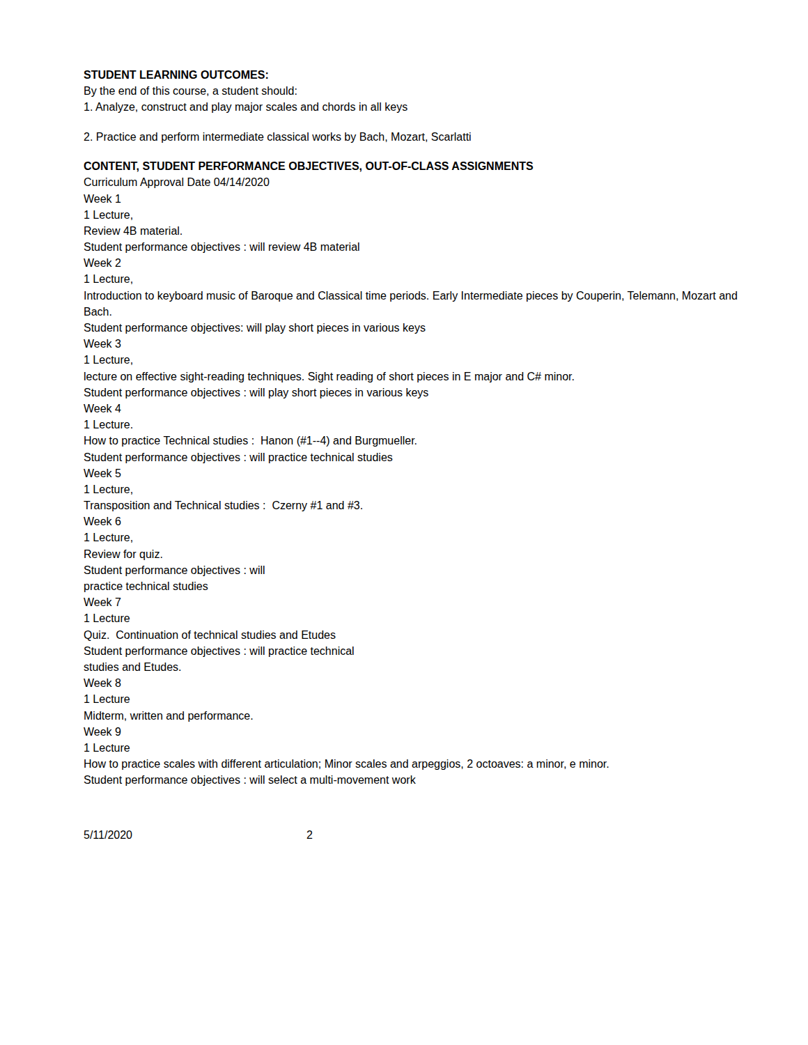STUDENT LEARNING OUTCOMES:
By the end of this course, a student should:
1. Analyze, construct and play major scales and chords in all keys
2. Practice and perform intermediate classical works by Bach, Mozart, Scarlatti
CONTENT, STUDENT PERFORMANCE OBJECTIVES, OUT-OF-CLASS ASSIGNMENTS
Curriculum Approval Date 04/14/2020
Week 1
1 Lecture,
Review 4B material.
Student performance objectives : will review 4B material
Week 2
1 Lecture,
Introduction to keyboard music of Baroque and Classical time periods. Early Intermediate pieces by Couperin, Telemann, Mozart and Bach.
Student performance objectives: will play short pieces in various keys
Week 3
1 Lecture,
lecture on effective sight-reading techniques. Sight reading of short pieces in E major and C# minor.
Student performance objectives : will play short pieces in various keys
Week 4
1 Lecture.
How to practice Technical studies : Hanon (#1--4) and Burgmueller.
Student performance objectives : will practice technical studies
Week 5
1 Lecture,
Transposition and Technical studies : Czerny #1 and #3.
Week 6
1 Lecture,
Review for quiz.
Student performance objectives : will
practice technical studies
Week 7
1 Lecture
Quiz. Continuation of technical studies and Etudes
Student performance objectives : will practice technical
studies and Etudes.
Week 8
1 Lecture
Midterm, written and performance.
Week 9
1 Lecture
How to practice scales with different articulation; Minor scales and arpeggios, 2 octoaves: a minor, e minor.
Student performance objectives : will select a multi-movement work
5/11/2020 2